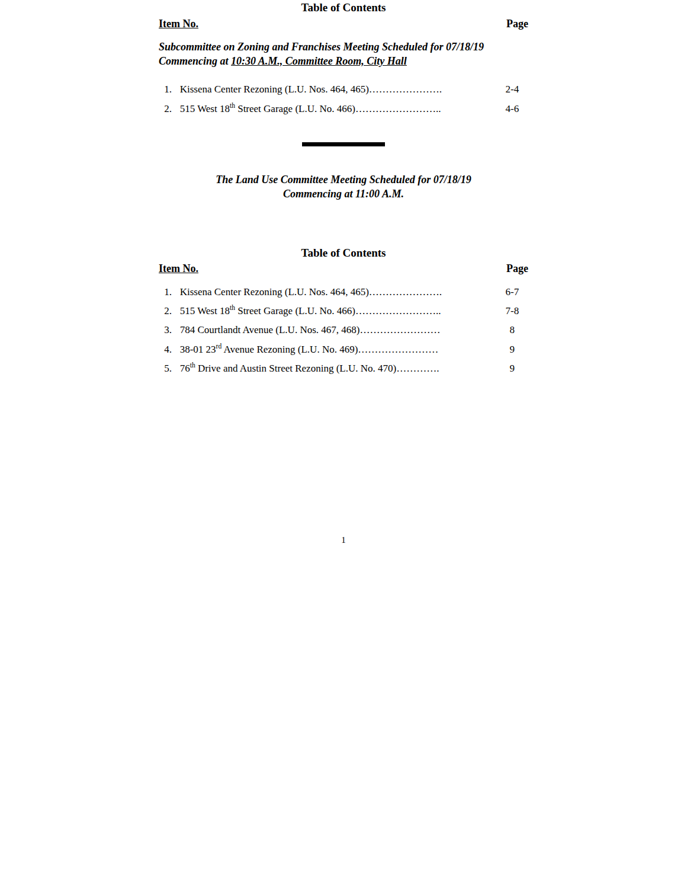Table of Contents
Item No. Page
Subcommittee on Zoning and Franchises Meeting Scheduled for 07/18/19 Commencing at 10:30 A.M., Committee Room, City Hall
1. Kissena Center Rezoning (L.U. Nos. 464, 465)…………………. 2-4
2. 515 West 18th Street Garage (L.U. No. 466)…………………….. 4-6
The Land Use Committee Meeting Scheduled for 07/18/19
Commencing at 11:00 A.M.
Table of Contents
Item No. Page
1. Kissena Center Rezoning (L.U. Nos. 464, 465)…………………. 6-7
2. 515 West 18th Street Garage (L.U. No. 466)…………………….. 7-8
3. 784 Courtlandt Avenue (L.U. Nos. 467, 468)…………………… 8
4. 38-01 23rd Avenue Rezoning (L.U. No. 469)…………………… 9
5. 76th Drive and Austin Street Rezoning (L.U. No. 470)…………. 9
1